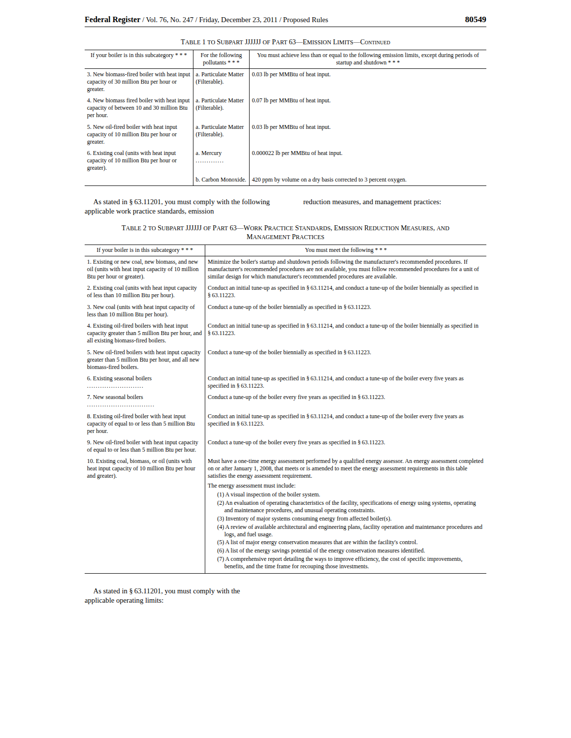Federal Register / Vol. 76, No. 247 / Friday, December 23, 2011 / Proposed Rules
80549
TABLE 1 TO SUBPART JJJJJJ OF PART 63—EMISSION LIMITS—Continued
| If your boiler is in this subcategory * * * | For the following pollutants * * * | You must achieve less than or equal to the following emission limits, except during periods of startup and shutdown * * * |
| --- | --- | --- |
| 3. New biomass-fired boiler with heat input capacity of 30 million Btu per hour or greater. | a. Particulate Matter (Filterable). | 0.03 lb per MMBtu of heat input. |
| 4. New biomass fired boiler with heat input capacity of between 10 and 30 million Btu per hour. | a. Particulate Matter (Filterable). | 0.07 lb per MMBtu of heat input. |
| 5. New oil-fired boiler with heat input capacity of 10 million Btu per hour or greater. | a. Particulate Matter (Filterable). | 0.03 lb per MMBtu of heat input. |
| 6. Existing coal (units with heat input capacity of 10 million Btu per hour or greater). | a. Mercury ............. | 0.000022 lb per MMBtu of heat input. |
| | b. Carbon Monoxide. | 420 ppm by volume on a dry basis corrected to 3 percent oxygen. |
As stated in § 63.11201, you must comply with the following applicable work practice standards, emission
reduction measures, and management practices:
TABLE 2 TO SUBPART JJJJJJ OF PART 63—WORK PRACTICE STANDARDS, EMISSION REDUCTION MEASURES, AND
MANAGEMENT PRACTICES
| If your boiler is in this subcategory * * * | You must meet the following * * * |
| --- | --- |
| 1. Existing or new coal, new biomass, and new oil (units with heat input capacity of 10 million Btu per hour or greater). | Minimize the boiler's startup and shutdown periods following the manufacturer's recommended procedures. If manufacturer's recommended procedures are not available, you must follow recommended procedures for a unit of similar design for which manufacturer's recommended procedures are available. |
| 2. Existing coal (units with heat input capacity of less than 10 million Btu per hour). | Conduct an initial tune-up as specified in § 63.11214, and conduct a tune-up of the boiler biennially as specified in § 63.11223. |
| 3. New coal (units with heat input capacity of less than 10 million Btu per hour). | Conduct a tune-up of the boiler biennially as specified in § 63.11223. |
| 4. Existing oil-fired boilers with heat input capacity greater than 5 million Btu per hour, and all existing biomass-fired boilers. | Conduct an initial tune-up as specified in § 63.11214, and conduct a tune-up of the boiler biennially as specified in § 63.11223. |
| 5. New oil-fired boilers with heat input capacity greater than 5 million Btu per hour, and all new biomass-fired boilers. | Conduct a tune-up of the boiler biennially as specified in § 63.11223. |
| 6. Existing seasonal boilers .......................... | Conduct an initial tune-up as specified in § 63.11214, and conduct a tune-up of the boiler every five years as specified in § 63.11223. |
| 7. New seasonal boilers ............................... | Conduct a tune-up of the boiler every five years as specified in § 63.11223. |
| 8. Existing oil-fired boiler with heat input capacity of equal to or less than 5 million Btu per hour. | Conduct an initial tune-up as specified in § 63.11214, and conduct a tune-up of the boiler every five years as specified in § 63.11223. |
| 9. New oil-fired boiler with heat input capacity of equal to or less than 5 million Btu per hour. | Conduct a tune-up of the boiler every five years as specified in § 63.11223. |
| 10. Existing coal, biomass, or oil (units with heat input capacity of 10 million Btu per hour and greater). | Must have a one-time energy assessment performed by a qualified energy assessor. An energy assessment completed on or after January 1, 2008, that meets or is amended to meet the energy assessment requirements in this table satisfies the energy assessment requirement. The energy assessment must include: (1) A visual inspection of the boiler system. (2) An evaluation of operating characteristics of the facility, specifications of energy using systems, operating and maintenance procedures, and unusual operating constraints. (3) Inventory of major systems consuming energy from affected boiler(s). (4) A review of available architectural and engineering plans, facility operation and maintenance procedures and logs, and fuel usage. (5) A list of major energy conservation measures that are within the facility's control. (6) A list of the energy savings potential of the energy conservation measures identified. (7) A comprehensive report detailing the ways to improve efficiency, the cost of specific improvements, benefits, and the time frame for recouping those investments. |
As stated in § 63.11201, you must comply with the applicable operating limits: